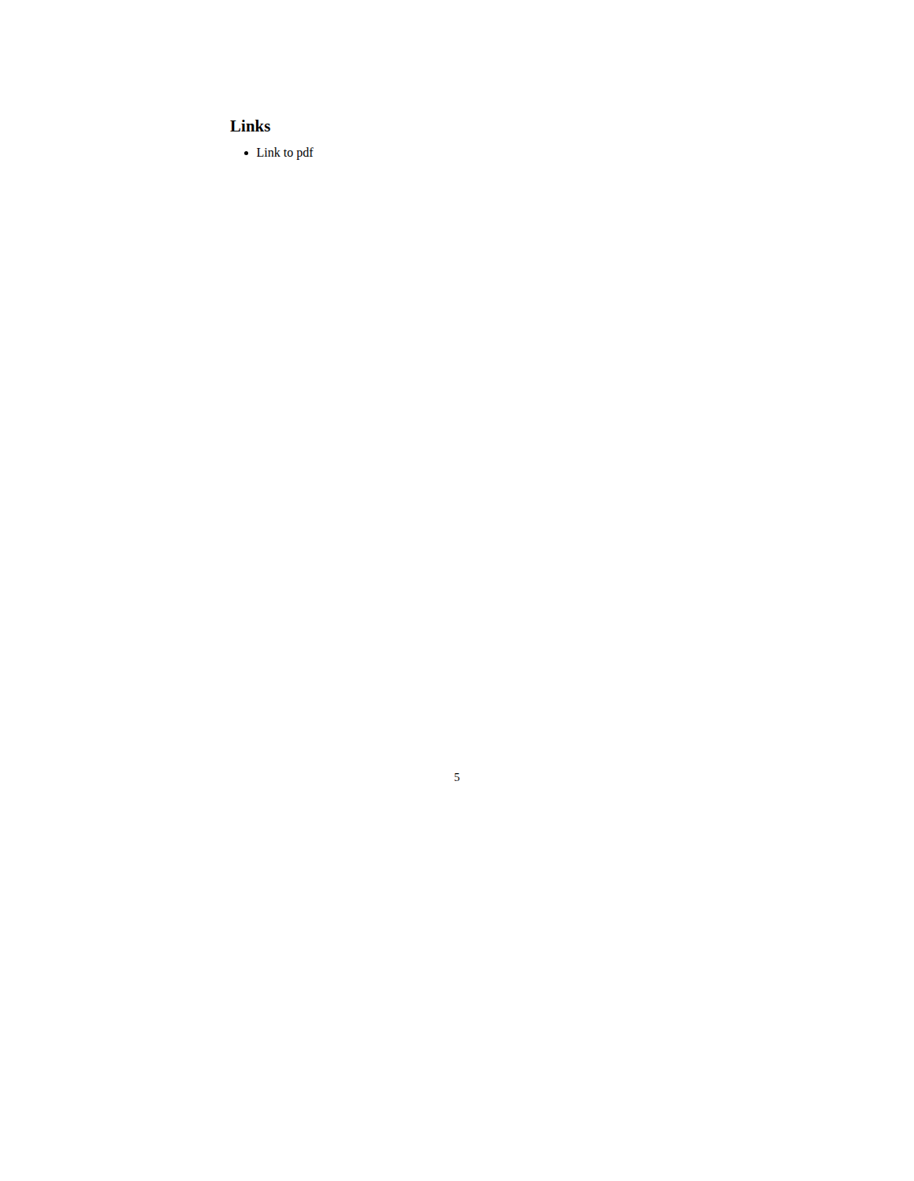Links
Link to pdf
5